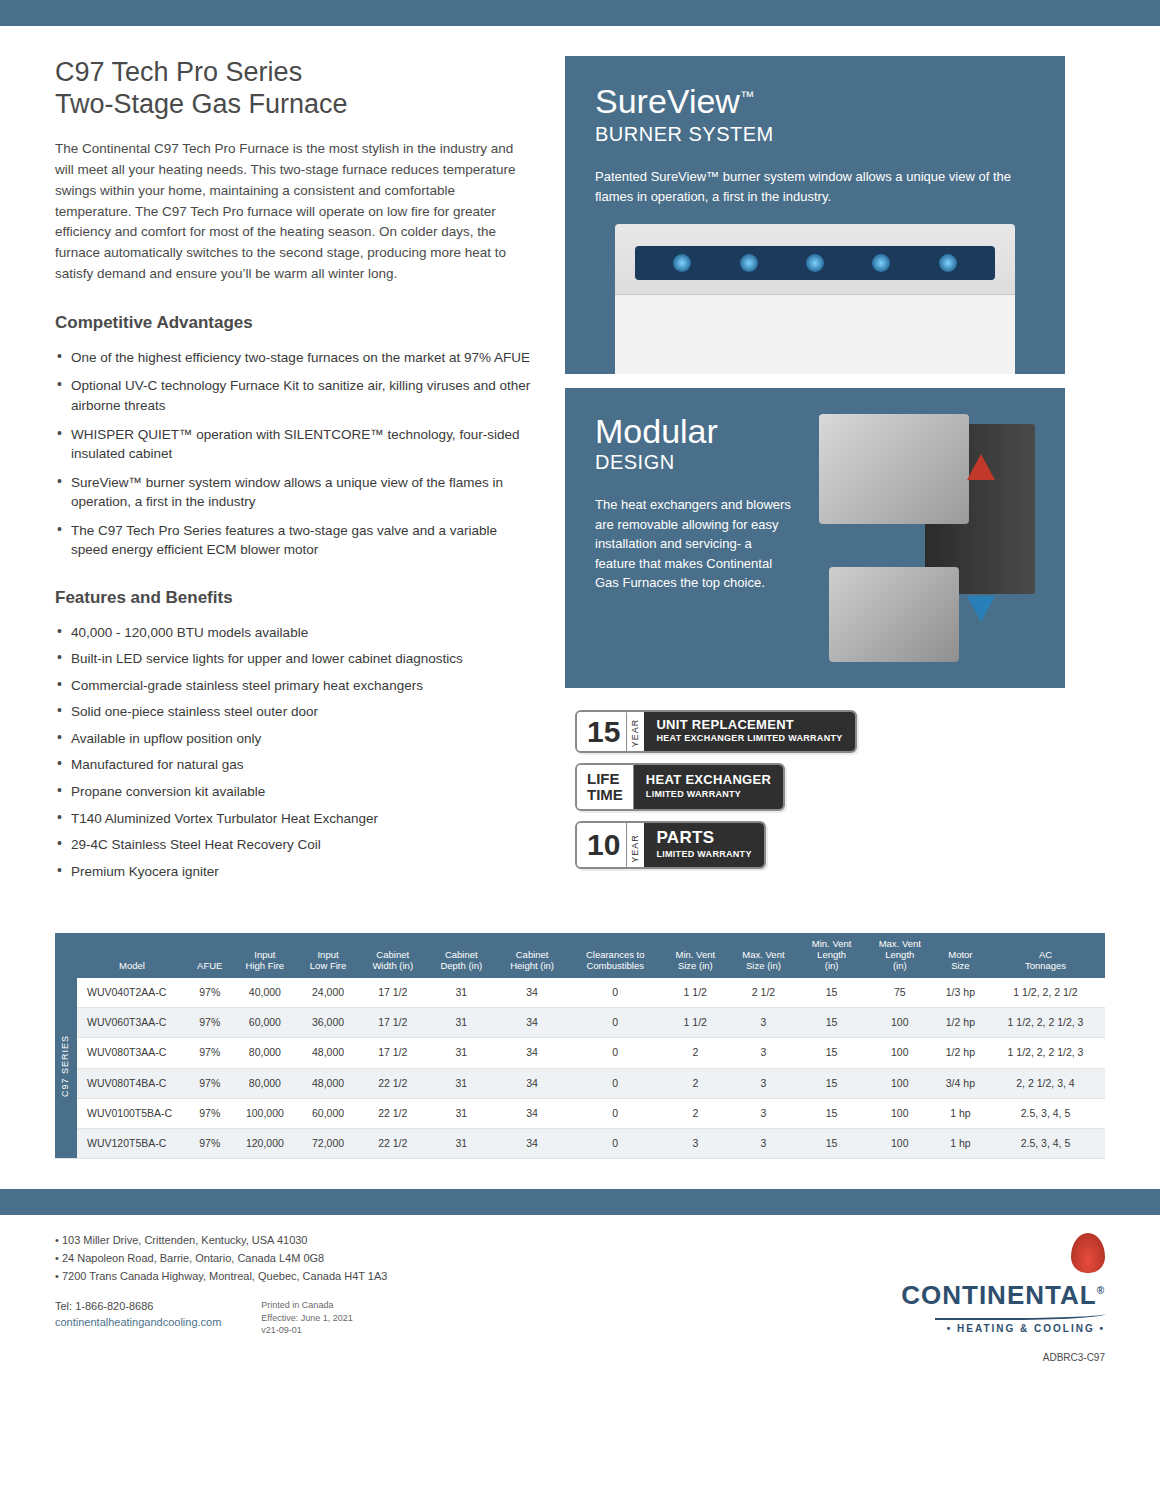C97 Tech Pro Series
Two-Stage Gas Furnace
The Continental C97 Tech Pro Furnace is the most stylish in the industry and will meet all your heating needs. This two-stage furnace reduces temperature swings within your home, maintaining a consistent and comfortable temperature. The C97 Tech Pro furnace will operate on low fire for greater efficiency and comfort for most of the heating season. On colder days, the furnace automatically switches to the second stage, producing more heat to satisfy demand and ensure you’ll be warm all winter long.
Competitive Advantages
One of the highest efficiency two-stage furnaces on the market at 97% AFUE
Optional UV-C technology Furnace Kit to sanitize air, killing viruses and other airborne threats
WHISPER QUIET™ operation with SILENTCORE™ technology, four-sided insulated cabinet
SureView™ burner system window allows a unique view of the flames in operation, a first in the industry
The C97 Tech Pro Series features a two-stage gas valve and a variable speed energy efficient ECM blower motor
Features and Benefits
40,000 - 120,000 BTU models available
Built-in LED service lights for upper and lower cabinet diagnostics
Commercial-grade stainless steel primary heat exchangers
Solid one-piece stainless steel outer door
Available in upflow position only
Manufactured for natural gas
Propane conversion kit available
T140 Aluminized Vortex Turbulator Heat Exchanger
29-4C Stainless Steel Heat Recovery Coil
Premium Kyocera igniter
SureView™
BURNER SYSTEM
Patented SureView™ burner system window allows a unique view of the flames in operation, a first in the industry.
Modular
DESIGN
The heat exchangers and blowers are removable allowing for easy installation and servicing- a feature that makes Continental Gas Furnaces the top choice.
15
YEAR
UNIT REPLACEMENT HEAT EXCHANGER LIMITED WARRANTY
LIFE
TIME
HEAT EXCHANGER LIMITED WARRANTY
10
YEAR
PARTS LIMITED WARRANTY
| | Model | AFUE | Input High Fire | Input Low Fire | Cabinet Width (in) | Cabinet Depth (in) | Cabinet Height (in) | Clearances to Combustibles | Min. Vent Size (in) | Max. Vent Size (in) | Min. Vent Length (in) | Max. Vent Length (in) | Motor Size | AC Tonnages |
| --- | --- | --- | --- | --- | --- | --- | --- | --- | --- | --- | --- | --- | --- | --- |
| C97 SERIES | WUV040T2AA-C | 97% | 40,000 | 24,000 | 17 1/2 | 31 | 34 | 0 | 1 1/2 | 2 1/2 | 15 | 75 | 1/3 hp | 1 1/2, 2, 2 1/2 |
| WUV060T3AA-C | 97% | 60,000 | 36,000 | 17 1/2 | 31 | 34 | 0 | 1 1/2 | 3 | 15 | 100 | 1/2 hp | 1 1/2, 2, 2 1/2, 3 |
| WUV080T3AA-C | 97% | 80,000 | 48,000 | 17 1/2 | 31 | 34 | 0 | 2 | 3 | 15 | 100 | 1/2 hp | 1 1/2, 2, 2 1/2, 3 |
| WUV080T4BA-C | 97% | 80,000 | 48,000 | 22 1/2 | 31 | 34 | 0 | 2 | 3 | 15 | 100 | 3/4 hp | 2, 2 1/2, 3, 4 |
| WUV0100T5BA-C | 97% | 100,000 | 60,000 | 22 1/2 | 31 | 34 | 0 | 2 | 3 | 15 | 100 | 1 hp | 2.5, 3, 4, 5 |
| WUV120T5BA-C | 97% | 120,000 | 72,000 | 22 1/2 | 31 | 34 | 0 | 3 | 3 | 15 | 100 | 1 hp | 2.5, 3, 4, 5 |
• 103 Miller Drive, Crittenden, Kentucky, USA 41030
• 24 Napoleon Road, Barrie, Ontario, Canada L4M 0G8
• 7200 Trans Canada Highway, Montreal, Quebec, Canada H4T 1A3
Tel: 1-866-820-8686
continentalheatingandcooling.com
Printed in Canada
Effective: June 1, 2021
v21-09-01
CONTINENTAL®
• HEATING & COOLING •
ADBRC3-C97